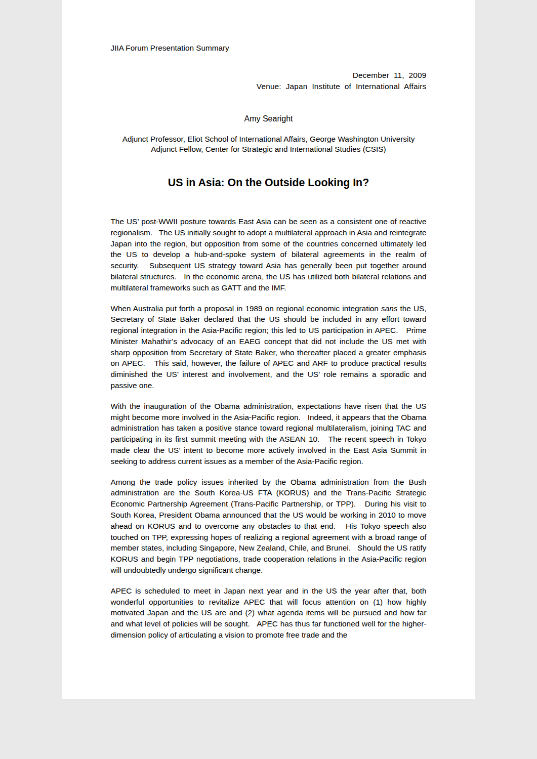JIIA Forum Presentation Summary
December 11, 2009
Venue: Japan Institute of International Affairs
Amy Searight
Adjunct Professor, Eliot School of International Affairs, George Washington University
Adjunct Fellow, Center for Strategic and International Studies (CSIS)
US in Asia: On the Outside Looking In?
The US’ post-WWII posture towards East Asia can be seen as a consistent one of reactive regionalism. The US initially sought to adopt a multilateral approach in Asia and reintegrate Japan into the region, but opposition from some of the countries concerned ultimately led the US to develop a hub-and-spoke system of bilateral agreements in the realm of security. Subsequent US strategy toward Asia has generally been put together around bilateral structures. In the economic arena, the US has utilized both bilateral relations and multilateral frameworks such as GATT and the IMF.
When Australia put forth a proposal in 1989 on regional economic integration sans the US, Secretary of State Baker declared that the US should be included in any effort toward regional integration in the Asia-Pacific region; this led to US participation in APEC. Prime Minister Mahathir’s advocacy of an EAEG concept that did not include the US met with sharp opposition from Secretary of State Baker, who thereafter placed a greater emphasis on APEC. This said, however, the failure of APEC and ARF to produce practical results diminished the US’ interest and involvement, and the US’ role remains a sporadic and passive one.
With the inauguration of the Obama administration, expectations have risen that the US might become more involved in the Asia-Pacific region. Indeed, it appears that the Obama administration has taken a positive stance toward regional multilateralism, joining TAC and participating in its first summit meeting with the ASEAN 10. The recent speech in Tokyo made clear the US’ intent to become more actively involved in the East Asia Summit in seeking to address current issues as a member of the Asia-Pacific region.
Among the trade policy issues inherited by the Obama administration from the Bush administration are the South Korea-US FTA (KORUS) and the Trans-Pacific Strategic Economic Partnership Agreement (Trans-Pacific Partnership, or TPP). During his visit to South Korea, President Obama announced that the US would be working in 2010 to move ahead on KORUS and to overcome any obstacles to that end. His Tokyo speech also touched on TPP, expressing hopes of realizing a regional agreement with a broad range of member states, including Singapore, New Zealand, Chile, and Brunei. Should the US ratify KORUS and begin TPP negotiations, trade cooperation relations in the Asia-Pacific region will undoubtedly undergo significant change.
APEC is scheduled to meet in Japan next year and in the US the year after that, both wonderful opportunities to revitalize APEC that will focus attention on (1) how highly motivated Japan and the US are and (2) what agenda items will be pursued and how far and what level of policies will be sought. APEC has thus far functioned well for the higher-dimension policy of articulating a vision to promote free trade and the